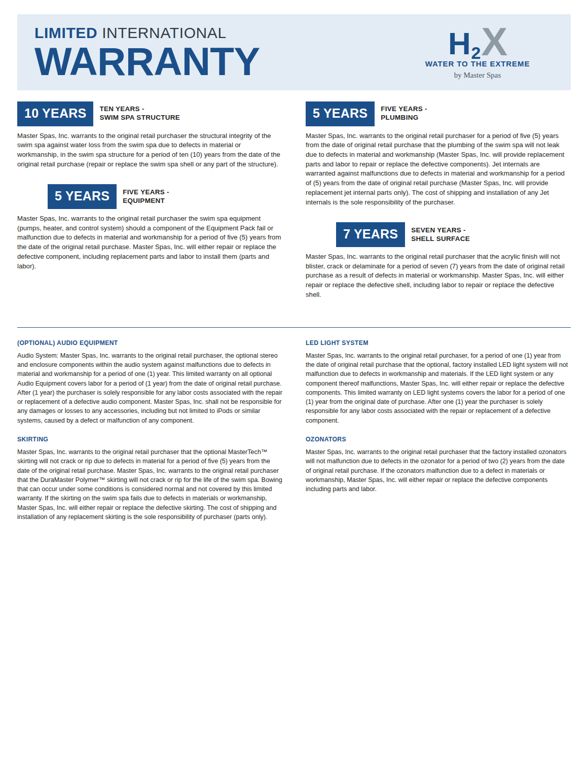LIMITED INTERNATIONAL
WARRANTY
H 2 X
WATER TO THE EXTREME
by Master Spas
10 YEARS
TEN YEARS -
SWIM SPA STRUCTURE
Master Spas, Inc. warrants to the original retail purchaser the structural integrity of the swim spa against water loss from the swim spa due to defects in material or workmanship, in the swim spa structure for a period of ten (10) years from the date of the original retail purchase (repair or replace the swim spa shell or any part of the structure).
5 YEARS
FIVE YEARS -
EQUIPMENT
Master Spas, Inc. warrants to the original retail purchaser the swim spa equipment (pumps, heater, and control system) should a component of the Equipment Pack fail or malfunction due to defects in material and workmanship for a period of five (5) years from the date of the original retail purchase. Master Spas, Inc. will either repair or replace the defective component, including replacement parts and labor to install them (parts and labor).
5 YEARS
FIVE YEARS -
PLUMBING
Master Spas, Inc. warrants to the original retail purchaser for a period of five (5) years from the date of original retail purchase that the plumbing of the swim spa will not leak due to defects in material and workmanship (Master Spas, Inc. will provide replacement parts and labor to repair or replace the defective components). Jet internals are warranted against malfunctions due to defects in material and workmanship for a period of (5) years from the date of original retail purchase (Master Spas, Inc. will provide replacement jet internal parts only). The cost of shipping and installation of any Jet internals is the sole responsibility of the purchaser.
7 YEARS
SEVEN YEARS -
SHELL SURFACE
Master Spas, Inc. warrants to the original retail purchaser that the acrylic finish will not blister, crack or delaminate for a period of seven (7) years from the date of original retail purchase as a result of defects in material or workmanship. Master Spas, Inc. will either repair or replace the defective shell, including labor to repair or replace the defective shell.
(Optional) Audio Equipment
Audio System: Master Spas, Inc. warrants to the original retail purchaser, the optional stereo and enclosure components within the audio system against malfunctions due to defects in material and workmanship for a period of one (1) year. This limited warranty on all optional Audio Equipment covers labor for a period of (1 year) from the date of original retail purchase. After (1 year) the purchaser is solely responsible for any labor costs associated with the repair or replacement of a defective audio component. Master Spas, Inc. shall not be responsible for any damages or losses to any accessories, including but not limited to iPods or similar systems, caused by a defect or malfunction of any component.
Skirting
Master Spas, Inc. warrants to the original retail purchaser that the optional MasterTech™ skirting will not crack or rip due to defects in material for a period of five (5) years from the date of the original retail purchase. Master Spas, Inc. warrants to the original retail purchaser that the DuraMaster Polymer™ skirting will not crack or rip for the life of the swim spa. Bowing that can occur under some conditions is considered normal and not covered by this limited warranty. If the skirting on the swim spa fails due to defects in materials or workmanship, Master Spas, Inc. will either repair or replace the defective skirting. The cost of shipping and installation of any replacement skirting is the sole responsibility of purchaser (parts only).
LED Light System
Master Spas, Inc. warrants to the original retail purchaser, for a period of one (1) year from the date of original retail purchase that the optional, factory installed LED light system will not malfunction due to defects in workmanship and materials. If the LED light system or any component thereof malfunctions, Master Spas, Inc. will either repair or replace the defective components. This limited warranty on LED light systems covers the labor for a period of one (1) year from the original date of purchase. After one (1) year the purchaser is solely responsible for any labor costs associated with the repair or replacement of a defective component.
Ozonators
Master Spas, Inc. warrants to the original retail purchaser that the factory installed ozonators will not malfunction due to defects in the ozonator for a period of two (2) years from the date of original retail purchase. If the ozonators malfunction due to a defect in materials or workmanship, Master Spas, Inc. will either repair or replace the defective components including parts and labor.